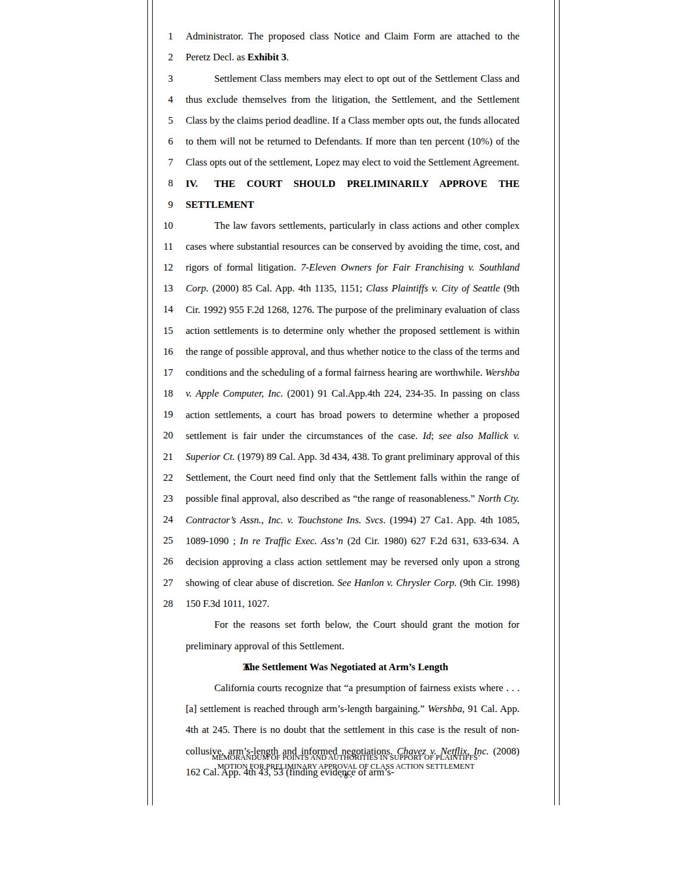1
2
3
4
5
6
7
8
9
10
11
12
13
14
15
16
17
18
19
20
21
22
23
24
25
26
27
28
Administrator. The proposed class Notice and Claim Form are attached to the Peretz Decl. as Exhibit 3.
Settlement Class members may elect to opt out of the Settlement Class and thus exclude themselves from the litigation, the Settlement, and the Settlement Class by the claims period deadline. If a Class member opts out, the funds allocated to them will not be returned to Defendants. If more than ten percent (10%) of the Class opts out of the settlement, Lopez may elect to void the Settlement Agreement.
IV. THE COURT SHOULD PRELIMINARILY APPROVE THE SETTLEMENT
The law favors settlements, particularly in class actions and other complex cases where substantial resources can be conserved by avoiding the time, cost, and rigors of formal litigation. 7-Eleven Owners for Fair Franchising v. Southland Corp. (2000) 85 Cal. App. 4th 1135, 1151; Class Plaintiffs v. City of Seattle (9th Cir. 1992) 955 F.2d 1268, 1276. The purpose of the preliminary evaluation of class action settlements is to determine only whether the proposed settlement is within the range of possible approval, and thus whether notice to the class of the terms and conditions and the scheduling of a formal fairness hearing are worthwhile. Wershba v. Apple Computer, Inc. (2001) 91 Cal.App.4th 224, 234-35. In passing on class action settlements, a court has broad powers to determine whether a proposed settlement is fair under the circumstances of the case. Id; see also Mallick v. Superior Ct. (1979) 89 Cal. App. 3d 434, 438. To grant preliminary approval of this Settlement, the Court need find only that the Settlement falls within the range of possible final approval, also described as “the range of reasonableness.” North Cty. Contractor’s Assn., Inc. v. Touchstone Ins. Svcs. (1994) 27 Ca1. App. 4th 1085, 1089-1090 ; In re Traffic Exec. Ass’n (2d Cir. 1980) 627 F.2d 631, 633-634. A decision approving a class action settlement may be reversed only upon a strong showing of clear abuse of discretion. See Hanlon v. Chrysler Corp. (9th Cir. 1998) 150 F.3d 1011, 1027.
For the reasons set forth below, the Court should grant the motion for preliminary approval of this Settlement.
A. The Settlement Was Negotiated at Arm’s Length
California courts recognize that “a presumption of fairness exists where . . . [a] settlement is reached through arm’s-length bargaining.” Wershba, 91 Cal. App. 4th at 245. There is no doubt that the settlement in this case is the result of non-collusive, arm’s-length and informed negotiations. Chavez v. Netflix, Inc. (2008) 162 Cal. App. 4th 43, 53 (finding evidence of arm’s-
MEMORANDUM OF POINTS AND AUTHORITIES IN SUPPORT OF PLAINTIFFS’ MOTION FOR PRELIMINARY APPROVAL OF CLASS ACTION SETTLEMENT - 8 -